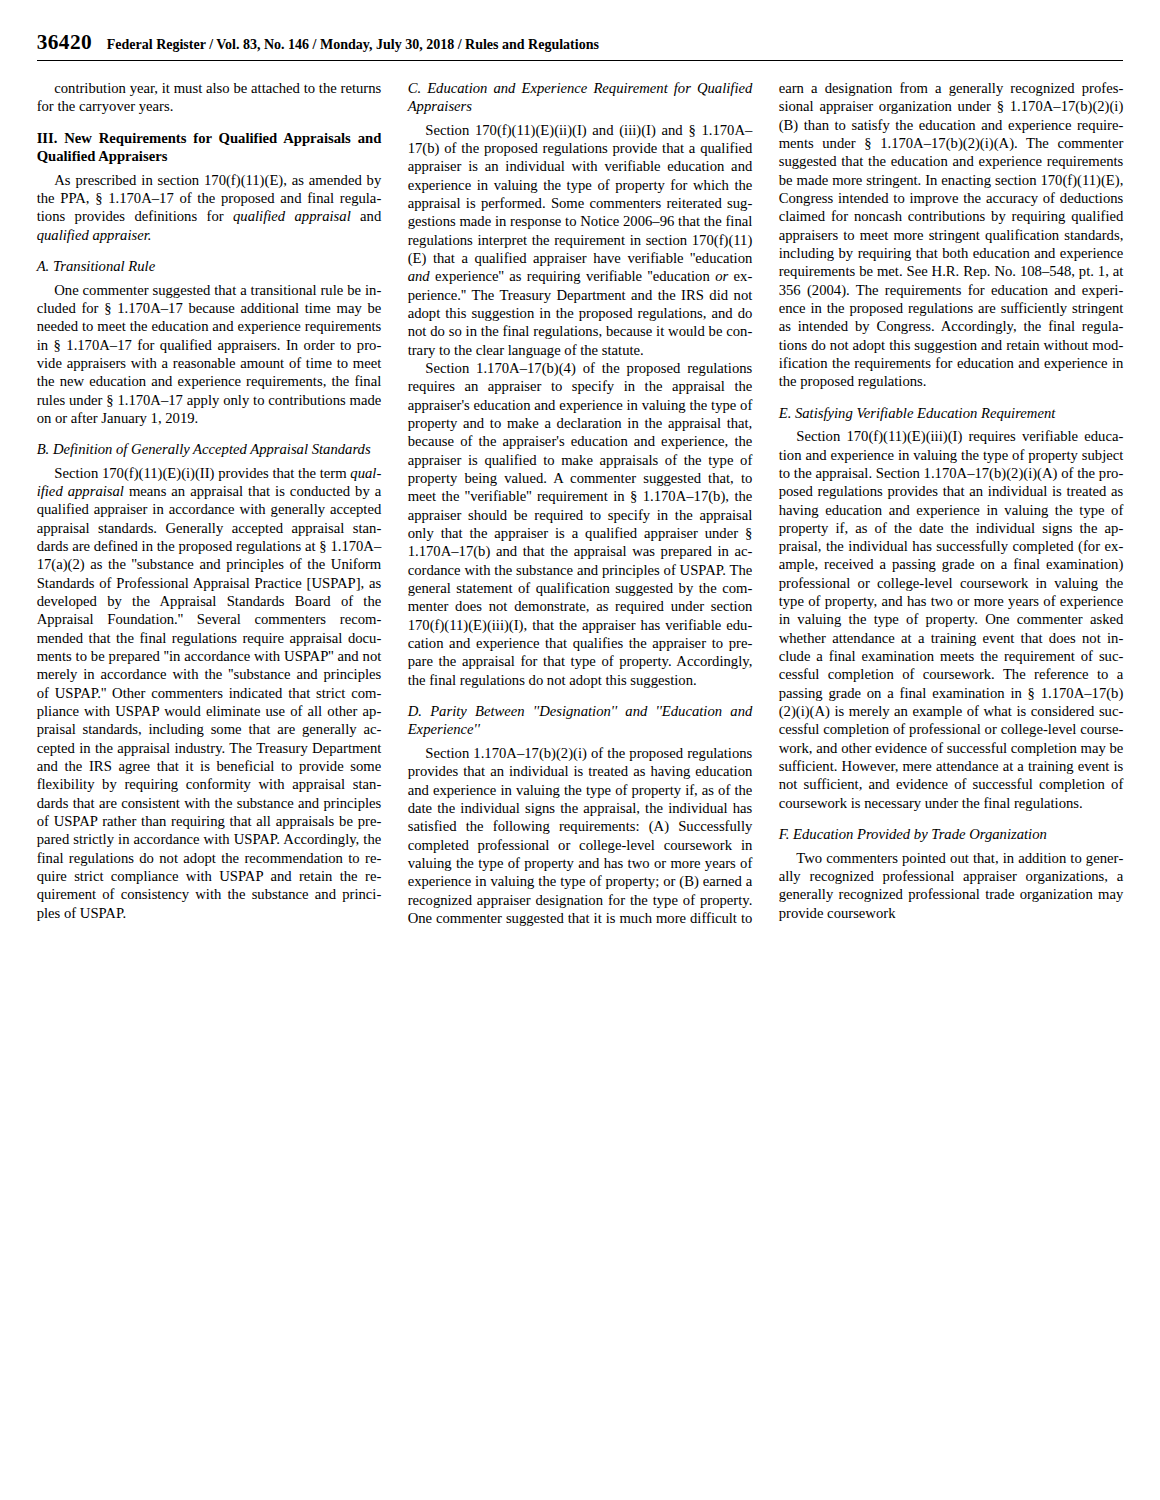36420 Federal Register / Vol. 83, No. 146 / Monday, July 30, 2018 / Rules and Regulations
contribution year, it must also be attached to the returns for the carryover years.
III. New Requirements for Qualified Appraisals and Qualified Appraisers
As prescribed in section 170(f)(11)(E), as amended by the PPA, § 1.170A–17 of the proposed and final regulations provides definitions for qualified appraisal and qualified appraiser.
A. Transitional Rule
One commenter suggested that a transitional rule be included for § 1.170A–17 because additional time may be needed to meet the education and experience requirements in § 1.170A–17 for qualified appraisers. In order to provide appraisers with a reasonable amount of time to meet the new education and experience requirements, the final rules under § 1.170A–17 apply only to contributions made on or after January 1, 2019.
B. Definition of Generally Accepted Appraisal Standards
Section 170(f)(11)(E)(i)(II) provides that the term qualified appraisal means an appraisal that is conducted by a qualified appraiser in accordance with generally accepted appraisal standards. Generally accepted appraisal standards are defined in the proposed regulations at § 1.170A–17(a)(2) as the ''substance and principles of the Uniform Standards of Professional Appraisal Practice [USPAP], as developed by the Appraisal Standards Board of the Appraisal Foundation.'' Several commenters recommended that the final regulations require appraisal documents to be prepared ''in accordance with USPAP'' and not merely in accordance with the ''substance and principles of USPAP.'' Other commenters indicated that strict compliance with USPAP would eliminate use of all other appraisal standards, including some that are generally accepted in the appraisal industry. The Treasury Department and the IRS agree that it is beneficial to provide some flexibility by requiring conformity with appraisal standards that are consistent with the substance and principles of USPAP rather than requiring that all appraisals be prepared strictly in accordance with USPAP. Accordingly, the final regulations do not adopt the recommendation to require strict compliance with USPAP and retain the requirement of consistency with the substance and principles of USPAP.
C. Education and Experience Requirement for Qualified Appraisers
Section 170(f)(11)(E)(ii)(I) and (iii)(I) and § 1.170A–17(b) of the proposed regulations provide that a qualified appraiser is an individual with verifiable education and experience in valuing the type of property for which the appraisal is performed. Some commenters reiterated suggestions made in response to Notice 2006–96 that the final regulations interpret the requirement in section 170(f)(11)(E) that a qualified appraiser have verifiable ''education and experience'' as requiring verifiable ''education or experience.'' The Treasury Department and the IRS did not adopt this suggestion in the proposed regulations, and do not do so in the final regulations, because it would be contrary to the clear language of the statute.
Section 1.170A–17(b)(4) of the proposed regulations requires an appraiser to specify in the appraisal the appraiser's education and experience in valuing the type of property and to make a declaration in the appraisal that, because of the appraiser's education and experience, the appraiser is qualified to make appraisals of the type of property being valued. A commenter suggested that, to meet the ''verifiable'' requirement in § 1.170A–17(b), the appraiser should be required to specify in the appraisal only that the appraiser is a qualified appraiser under § 1.170A–17(b) and that the appraisal was prepared in accordance with the substance and principles of USPAP. The general statement of qualification suggested by the commenter does not demonstrate, as required under section 170(f)(11)(E)(iii)(I), that the appraiser has verifiable education and experience that qualifies the appraiser to prepare the appraisal for that type of property. Accordingly, the final regulations do not adopt this suggestion.
D. Parity Between ''Designation'' and ''Education and Experience''
Section 1.170A–17(b)(2)(i) of the proposed regulations provides that an individual is treated as having education and experience in valuing the type of property if, as of the date the individual signs the appraisal, the individual has satisfied the following requirements: (A) Successfully completed professional or college-level coursework in valuing the type of property and has two or more years of experience in valuing the type of property; or (B) earned a recognized appraiser designation for the type of property. One commenter suggested that it is much more difficult to earn a designation from a generally recognized professional appraiser organization under § 1.170A–17(b)(2)(i)(B) than to satisfy the education and experience requirements under § 1.170A–17(b)(2)(i)(A). The commenter suggested that the education and experience requirements be made more stringent. In enacting section 170(f)(11)(E), Congress intended to improve the accuracy of deductions claimed for noncash contributions by requiring qualified appraisers to meet more stringent qualification standards, including by requiring that both education and experience requirements be met. See H.R. Rep. No. 108–548, pt. 1, at 356 (2004). The requirements for education and experience in the proposed regulations are sufficiently stringent as intended by Congress. Accordingly, the final regulations do not adopt this suggestion and retain without modification the requirements for education and experience in the proposed regulations.
E. Satisfying Verifiable Education Requirement
Section 170(f)(11)(E)(iii)(I) requires verifiable education and experience in valuing the type of property subject to the appraisal. Section 1.170A–17(b)(2)(i)(A) of the proposed regulations provides that an individual is treated as having education and experience in valuing the type of property if, as of the date the individual signs the appraisal, the individual has successfully completed (for example, received a passing grade on a final examination) professional or college-level coursework in valuing the type of property, and has two or more years of experience in valuing the type of property. One commenter asked whether attendance at a training event that does not include a final examination meets the requirement of successful completion of coursework. The reference to a passing grade on a final examination in § 1.170A–17(b)(2)(i)(A) is merely an example of what is considered successful completion of professional or college-level coursework, and other evidence of successful completion may be sufficient. However, mere attendance at a training event is not sufficient, and evidence of successful completion of coursework is necessary under the final regulations.
F. Education Provided by Trade Organization
Two commenters pointed out that, in addition to generally recognized professional appraiser organizations, a generally recognized professional trade organization may provide coursework